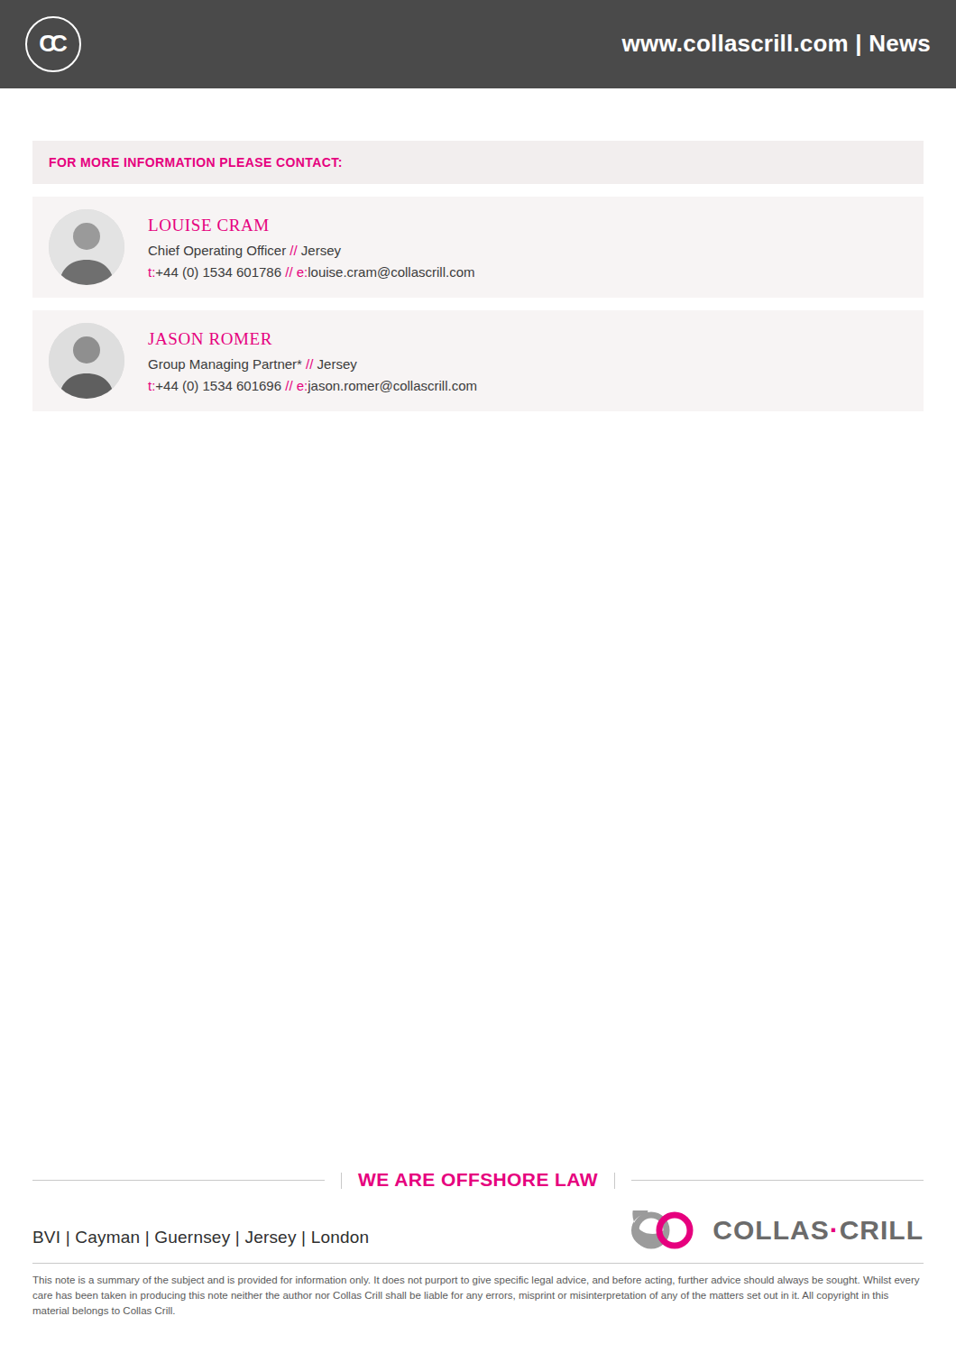CC
www.collascrill.com | News
For more information please contact:
LOUISE CRAM
Chief Operating Officer // Jersey
t:+44 (0) 1534 601786 // e: louise.cram@collascrill.com
JASON ROMER
Group Managing Partner* // Jersey
t:+44 (0) 1534 601696 // e: jason.romer@collascrill.com
WE ARE OFFSHORE LAW
BVI | Cayman | Guernsey | Jersey | London
COLLAS·CRILL
This note is a summary of the subject and is provided for information only. It does not purport to give specific legal advice, and before acting, further advice should always be sought. Whilst every care has been taken in producing this note neither the author nor Collas Crill shall be liable for any errors, misprint or misinterpretation of any of the matters set out in it. All copyright in this material belongs to Collas Crill.